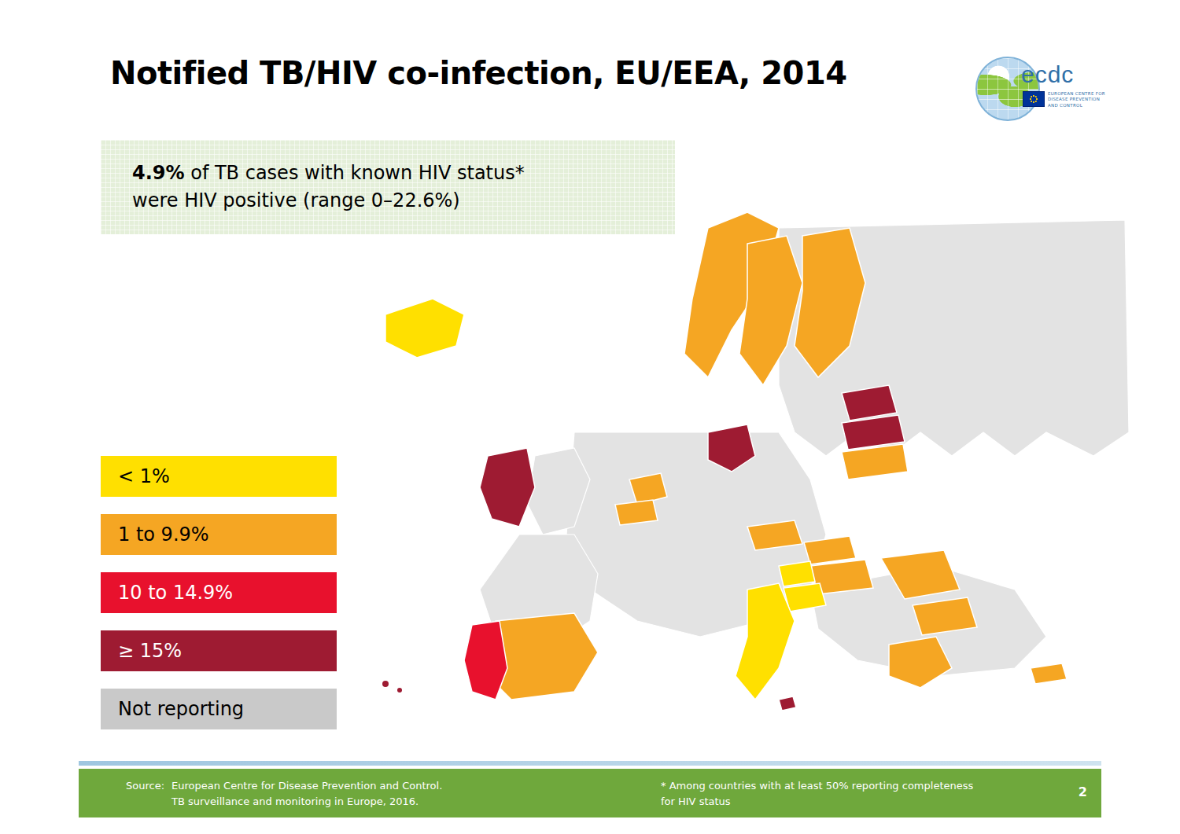Notified TB/HIV co-infection, EU/EEA, 2014
ecdc
European Centre for
Disease Prevention
and Control
4.9% of TB cases with known HIV status*
were HIV positive (range 0–22.6%)
< 1%
1 to 9.9%
10 to 14.9%
≥ 15%
Not reporting
Source: European Centre for Disease Prevention and Control.
TB surveillance and monitoring in Europe, 2016.
* Among countries with at least 50% reporting completeness
for HIV status
2